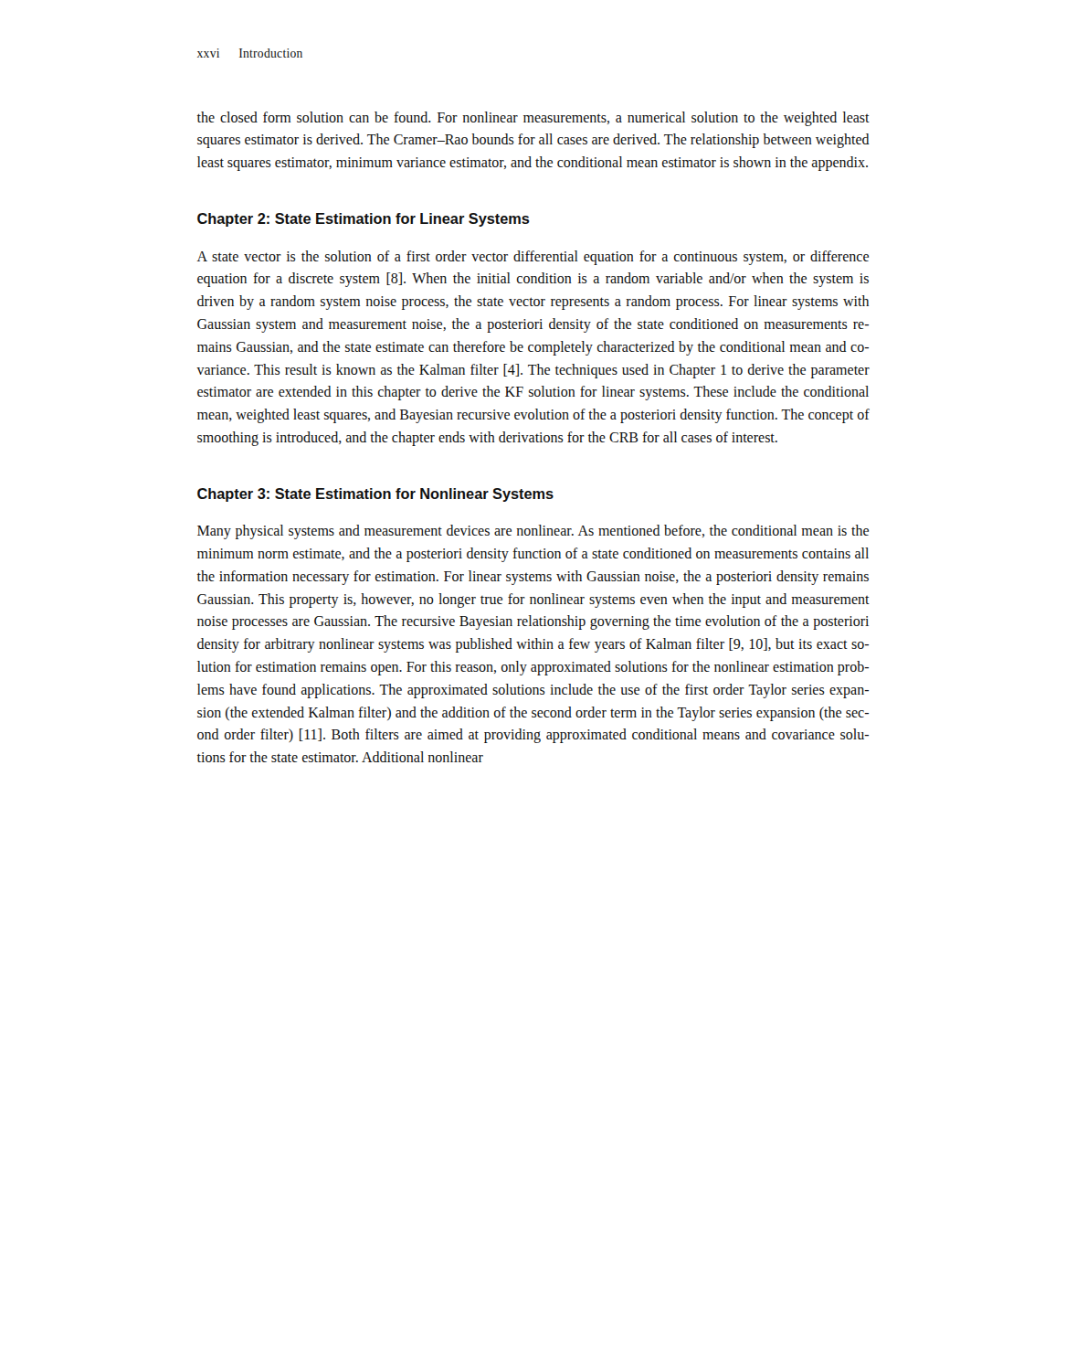xxvi Introduction
the closed form solution can be found. For nonlinear measurements, a numerical solution to the weighted least squares estimator is derived. The Cramer–Rao bounds for all cases are derived. The relationship between weighted least squares estimator, minimum variance estimator, and the conditional mean estimator is shown in the appendix.
Chapter 2: State Estimation for Linear Systems
A state vector is the solution of a first order vector differential equation for a continuous system, or difference equation for a discrete system [8]. When the initial condition is a random variable and/or when the system is driven by a random system noise process, the state vector represents a random process. For linear systems with Gaussian system and measurement noise, the a posteriori density of the state conditioned on measurements remains Gaussian, and the state estimate can therefore be completely characterized by the conditional mean and covariance. This result is known as the Kalman filter [4]. The techniques used in Chapter 1 to derive the parameter estimator are extended in this chapter to derive the KF solution for linear systems. These include the conditional mean, weighted least squares, and Bayesian recursive evolution of the a posteriori density function. The concept of smoothing is introduced, and the chapter ends with derivations for the CRB for all cases of interest.
Chapter 3: State Estimation for Nonlinear Systems
Many physical systems and measurement devices are nonlinear. As mentioned before, the conditional mean is the minimum norm estimate, and the a posteriori density function of a state conditioned on measurements contains all the information necessary for estimation. For linear systems with Gaussian noise, the a posteriori density remains Gaussian. This property is, however, no longer true for nonlinear systems even when the input and measurement noise processes are Gaussian. The recursive Bayesian relationship governing the time evolution of the a posteriori density for arbitrary nonlinear systems was published within a few years of Kalman filter [9, 10], but its exact solution for estimation remains open. For this reason, only approximated solutions for the nonlinear estimation problems have found applications. The approximated solutions include the use of the first order Taylor series expansion (the extended Kalman filter) and the addition of the second order term in the Taylor series expansion (the second order filter) [11]. Both filters are aimed at providing approximated conditional means and covariance solutions for the state estimator. Additional nonlinear